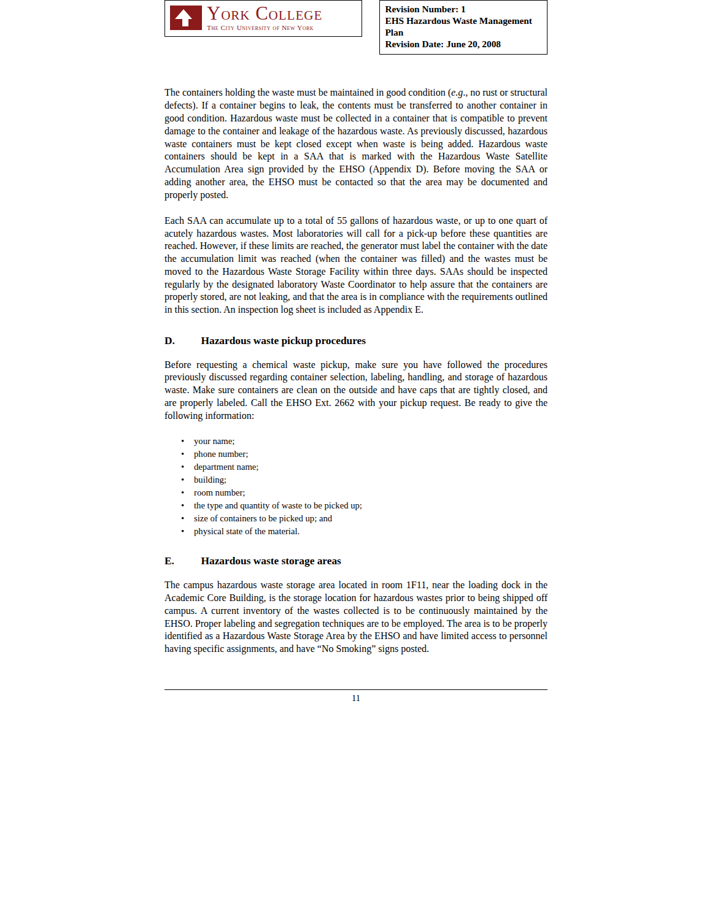York College The City University of New York
Revision Number: 1
EHS Hazardous Waste Management Plan
Revision Date: June 20, 2008
The containers holding the waste must be maintained in good condition (e.g., no rust or structural defects). If a container begins to leak, the contents must be transferred to another container in good condition. Hazardous waste must be collected in a container that is compatible to prevent damage to the container and leakage of the hazardous waste. As previously discussed, hazardous waste containers must be kept closed except when waste is being added. Hazardous waste containers should be kept in a SAA that is marked with the Hazardous Waste Satellite Accumulation Area sign provided by the EHSO (Appendix D). Before moving the SAA or adding another area, the EHSO must be contacted so that the area may be documented and properly posted.
Each SAA can accumulate up to a total of 55 gallons of hazardous waste, or up to one quart of acutely hazardous wastes. Most laboratories will call for a pick-up before these quantities are reached. However, if these limits are reached, the generator must label the container with the date the accumulation limit was reached (when the container was filled) and the wastes must be moved to the Hazardous Waste Storage Facility within three days. SAAs should be inspected regularly by the designated laboratory Waste Coordinator to help assure that the containers are properly stored, are not leaking, and that the area is in compliance with the requirements outlined in this section. An inspection log sheet is included as Appendix E.
D. Hazardous waste pickup procedures
Before requesting a chemical waste pickup, make sure you have followed the procedures previously discussed regarding container selection, labeling, handling, and storage of hazardous waste. Make sure containers are clean on the outside and have caps that are tightly closed, and are properly labeled. Call the EHSO Ext. 2662 with your pickup request. Be ready to give the following information:
your name;
phone number;
department name;
building;
room number;
the type and quantity of waste to be picked up;
size of containers to be picked up; and
physical state of the material.
E. Hazardous waste storage areas
The campus hazardous waste storage area located in room 1F11, near the loading dock in the Academic Core Building, is the storage location for hazardous wastes prior to being shipped off campus. A current inventory of the wastes collected is to be continuously maintained by the EHSO. Proper labeling and segregation techniques are to be employed. The area is to be properly identified as a Hazardous Waste Storage Area by the EHSO and have limited access to personnel having specific assignments, and have “No Smoking” signs posted.
11